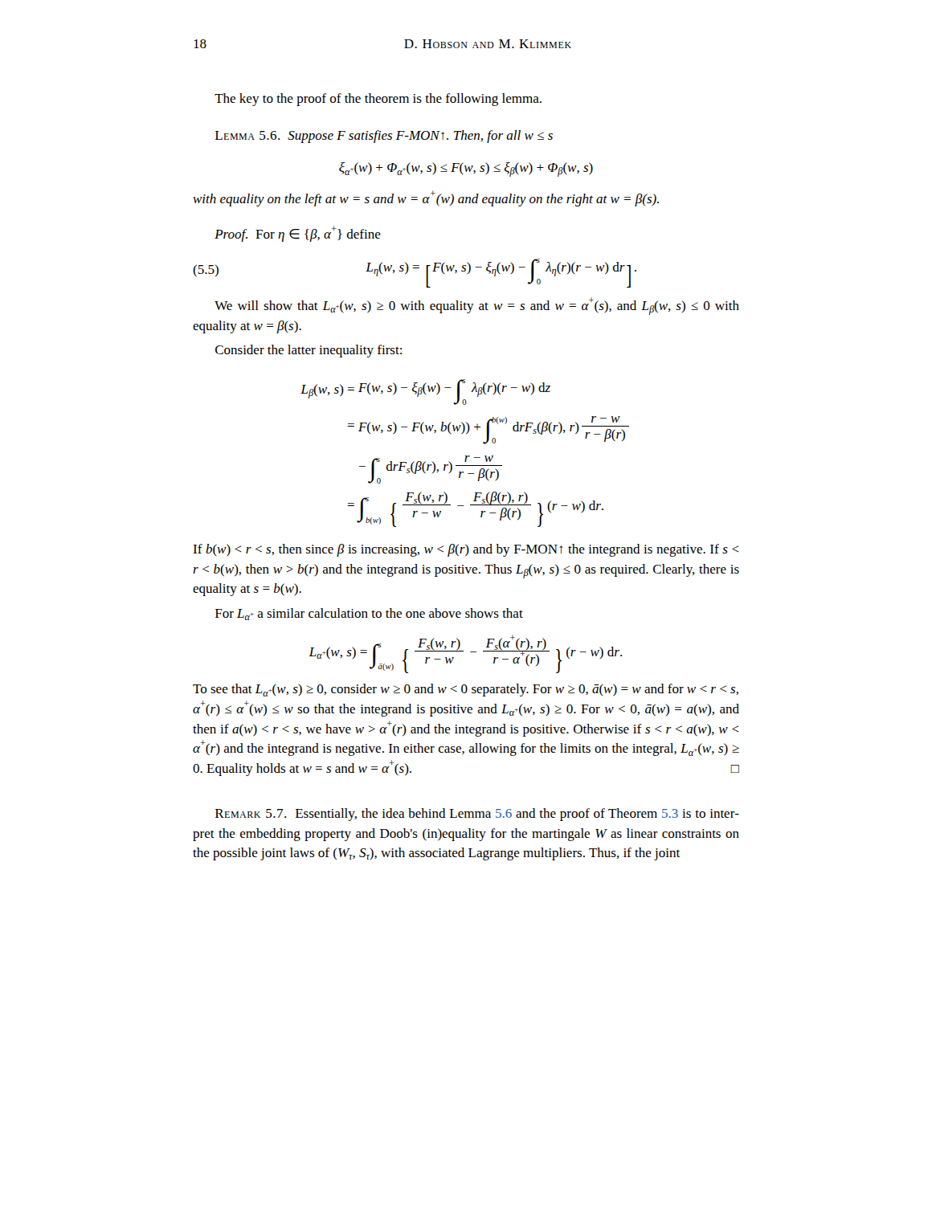18 D. Hobson and M. Klimmek
The key to the proof of the theorem is the following lemma.
Lemma 5.6. Suppose F satisfies F-MON↑. Then, for all w ≤ s
ξα+(w) + Φα+(w, s) ≤ F(w, s) ≤ ξβ(w) + Φβ(w, s)
with equality on the left at w = s and w = α+(w) and equality on the right at w = β(s).
Proof. For η ∈ {β, α+} define
(5.5) Lη(w, s) = [F(w, s) − ξη(w) − ∫s 0 λη(r)(r − w) dr].
We will show that Lα+(w, s) ≥ 0 with equality at w = s and w = α+(s), and Lβ(w, s) ≤ 0 with equality at w = β(s).
Consider the latter inequality first:
Lβ(w, s)
=
F(w, s) − ξβ(w) − ∫s 0 λβ(r)(r − w) dz
=
F(w, s) − F(w, b(w)) + ∫b(w) 0 drFs(β(r), r)r − w r − β(r)
− ∫s 0 drFs(β(r), r)r − w r − β(r)
=
∫sb(w) {Fs(w, r) r − w − Fs(β(r), r) r − β(r)}(r − w) dr.
If b(w) < r < s, then since β is increasing, w < β(r) and by F-MON↑ the integrand is negative. If s < r < b(w), then w > b(r) and the integrand is positive. Thus Lβ(w, s) ≤ 0 as required. Clearly, there is equality at s = b(w).
For Lα+ a similar calculation to the one above shows that
Lα+(w, s) = ∫sā(w) {Fs(w, r) r − w − Fs(α+(r), r) r − α+(r)}(r − w) dr.
To see that Lα+(w, s) ≥ 0, consider w ≥ 0 and w < 0 separately. For w ≥ 0, ā(w) = w and for w < r < s, α+(r) ≤ α+(w) ≤ w so that the integrand is positive and Lα+(w, s) ≥ 0. For w < 0, ā(w) = a(w), and then if a(w) < r < s, we have w > α+(r) and the integrand is positive. Otherwise if s < r < a(w), w < α+(r) and the integrand is negative. In either case, allowing for the limits on the integral, Lα+(w, s) ≥ 0. Equality holds at w = s and w = α+(s). □
Remark 5.7. Essentially, the idea behind Lemma 5.6 and the proof of Theorem 5.3 is to interpret the embedding property and Doob's (in)equality for the martingale W as linear constraints on the possible joint laws of (Wτ, Sτ), with associated Lagrange multipliers. Thus, if the joint